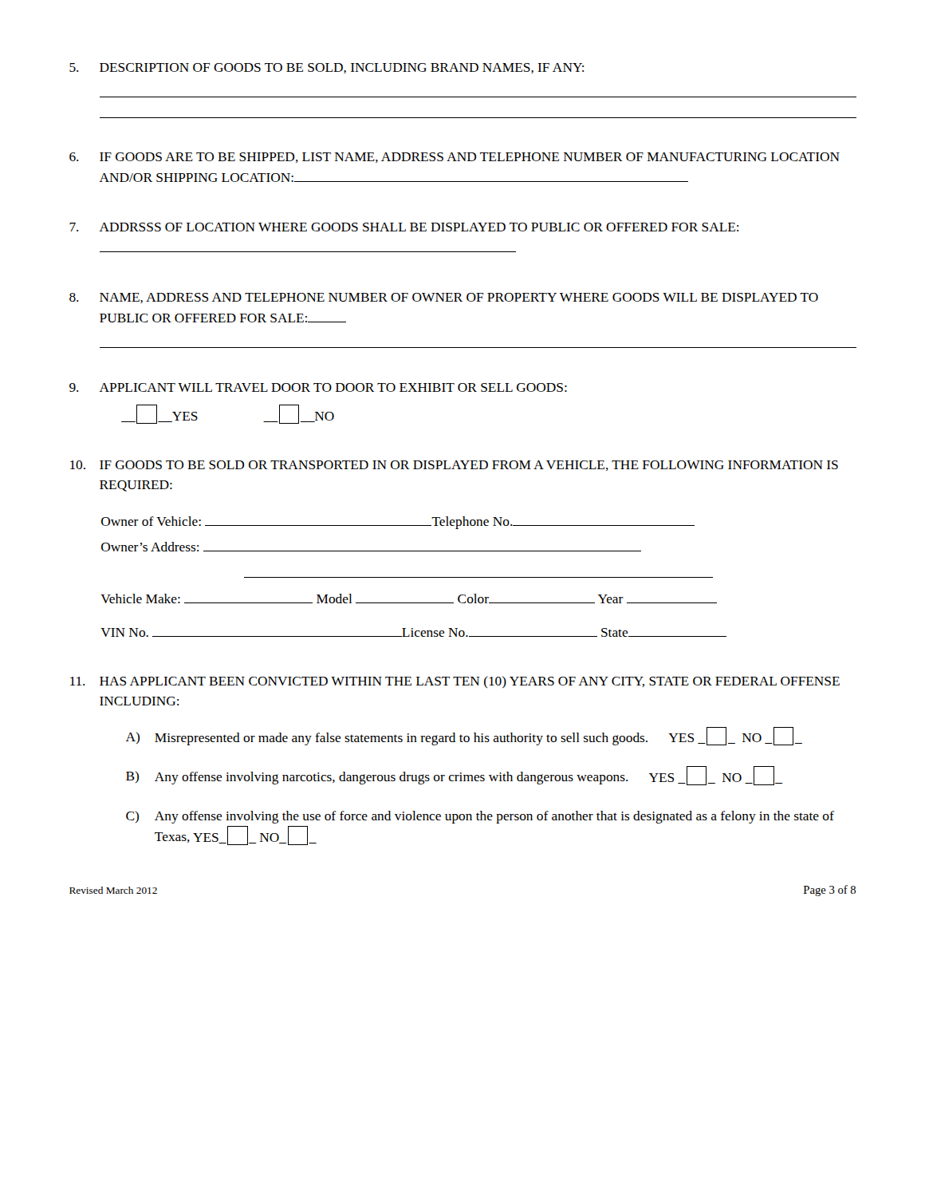5. Description of goods to be sold, including brand names, if any:
6. If goods are to be shipped, list name, address and telephone number of manufacturing location and/or shipping location:
7. Addrsss of location where goods shall be displayed to public or offered for sale:
8. Name, address and telephone number of owner of property where goods will be displayed to public or offered for sale:
9. Applicant will travel door to door to exhibit or sell goods:
__ __YES __ __NO
10. If goods to be sold or transported in or displayed from a vehicle, the following information is required:
Owner of Vehicle: Telephone No.
Owner’s Address:
Vehicle Make: Model Color Year
VIN No. License No. State
11. Has applicant been convicted within the last ten (10) years of any city, state or federal offense including:
A) Misrepresented or made any false statements in regard to his authority to sell such goods. YES _ _ NO _ _
B) Any offense involving narcotics, dangerous drugs or crimes with dangerous weapons. YES _ _ NO _ _
C) Any offense involving the use of force and violence upon the person of another that is designated as a felony in the state of Texas, YES_ _ NO_ _
Revised March 2012
Page 3 of 8